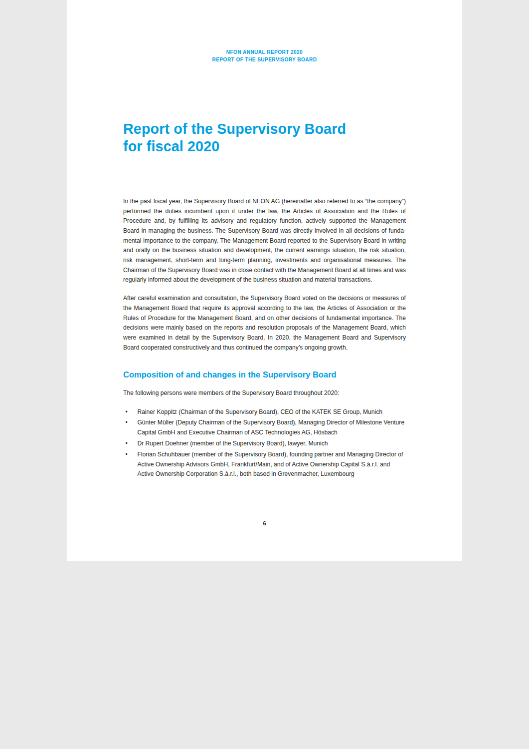NFON ANNUAL REPORT 2020
REPORT OF THE SUPERVISORY BOARD
Report of the Supervisory Board
for fiscal 2020
In the past fiscal year, the Supervisory Board of NFON AG (hereinafter also referred to as “the company”) performed the duties incumbent upon it under the law, the Articles of Association and the Rules of Procedure and, by fulfilling its advisory and regulatory function, actively supported the Management Board in managing the business. The Supervisory Board was directly involved in all decisions of fundamental importance to the company. The Management Board reported to the Supervisory Board in writing and orally on the business situation and development, the current earnings situation, the risk situation, risk management, short-term and long-term planning, investments and organisational measures. The Chairman of the Supervisory Board was in close contact with the Management Board at all times and was regularly informed about the development of the business situation and material transactions.
After careful examination and consultation, the Supervisory Board voted on the decisions or measures of the Management Board that require its approval according to the law, the Articles of Association or the Rules of Procedure for the Management Board, and on other decisions of fundamental importance. The decisions were mainly based on the reports and resolution proposals of the Management Board, which were examined in detail by the Supervisory Board. In 2020, the Management Board and Supervisory Board cooperated constructively and thus continued the company’s ongoing growth.
Composition of and changes in the Supervisory Board
The following persons were members of the Supervisory Board throughout 2020:
Rainer Koppitz (Chairman of the Supervisory Board), CEO of the KATEK SE Group, Munich
Günter Müller (Deputy Chairman of the Supervisory Board), Managing Director of Milestone Venture Capital GmbH and Executive Chairman of ASC Technologies AG, Hösbach
Dr Rupert Doehner (member of the Supervisory Board), lawyer, Munich
Florian Schuhbauer (member of the Supervisory Board), founding partner and Managing Director of Active Ownership Advisors GmbH, Frankfurt/Main, and of Active Ownership Capital S.à.r.l. and Active Ownership Corporation S.à.r.l., both based in Grevenmacher, Luxembourg
6